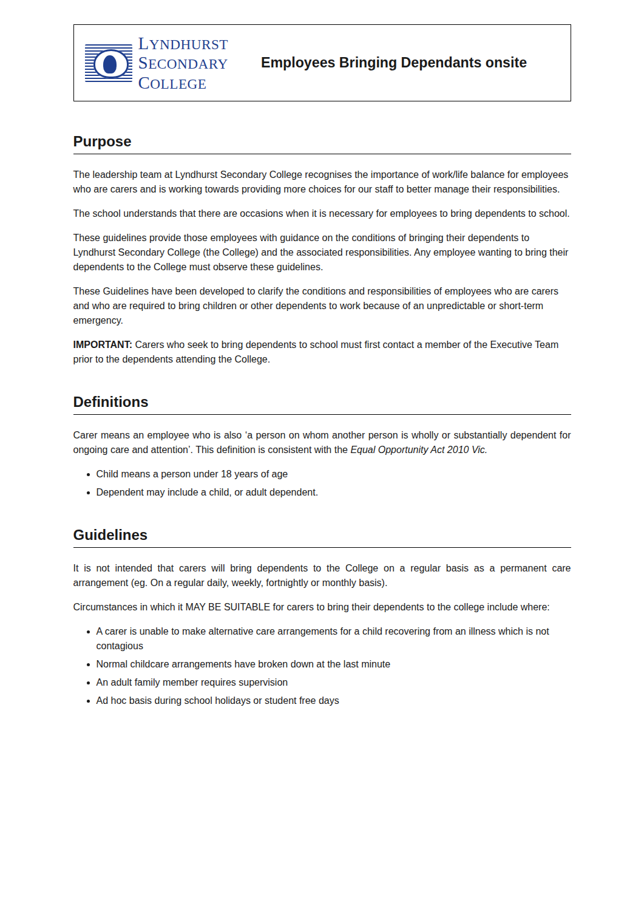Lyndhurst Secondary College
Employees Bringing Dependants onsite
Purpose
The leadership team at Lyndhurst Secondary College recognises the importance of work/life balance for employees who are carers and is working towards providing more choices for our staff to better manage their responsibilities.
The school understands that there are occasions when it is necessary for employees to bring dependents to school.
These guidelines provide those employees with guidance on the conditions of bringing their dependents to Lyndhurst Secondary College (the College) and the associated responsibilities. Any employee wanting to bring their dependents to the College must observe these guidelines.
These Guidelines have been developed to clarify the conditions and responsibilities of employees who are carers and who are required to bring children or other dependents to work because of an unpredictable or short-term emergency.
IMPORTANT: Carers who seek to bring dependents to school must first contact a member of the Executive Team prior to the dependents attending the College.
Definitions
Carer means an employee who is also ‘a person on whom another person is wholly or substantially dependent for ongoing care and attention’. This definition is consistent with the Equal Opportunity Act 2010 Vic.
Child means a person under 18 years of age
Dependent may include a child, or adult dependent.
Guidelines
It is not intended that carers will bring dependents to the College on a regular basis as a permanent care arrangement (eg. On a regular daily, weekly, fortnightly or monthly basis).
Circumstances in which it MAY BE SUITABLE for carers to bring their dependents to the college include where:
A carer is unable to make alternative care arrangements for a child recovering from an illness which is not contagious
Normal childcare arrangements have broken down at the last minute
An adult family member requires supervision
Ad hoc basis during school holidays or student free days